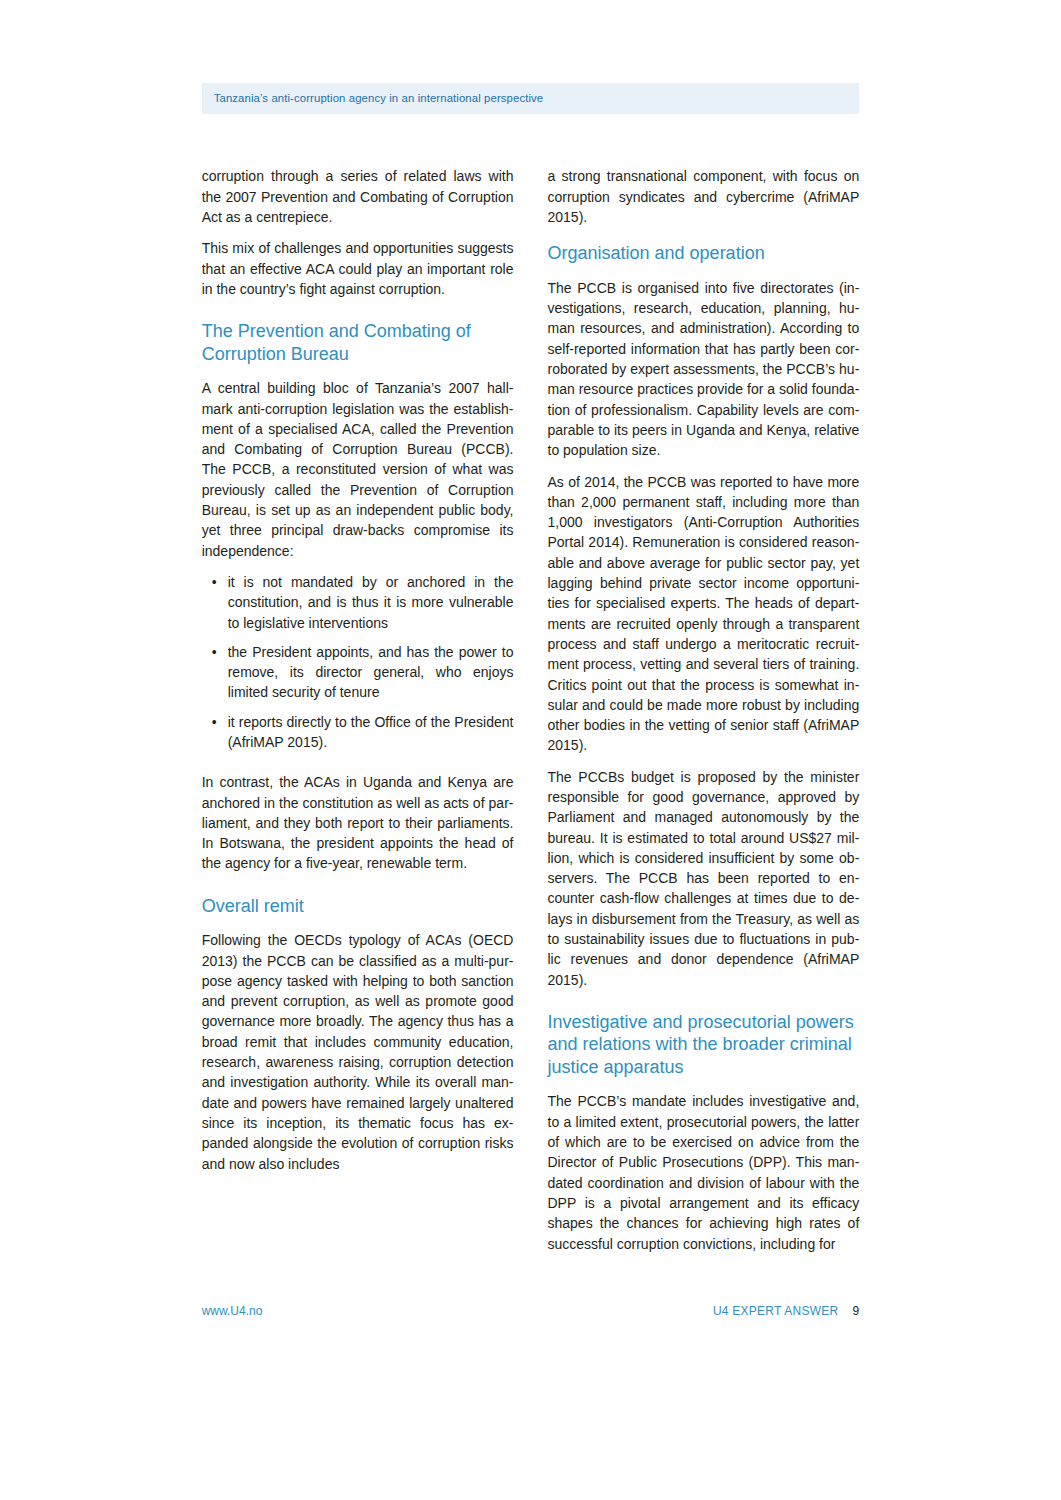Tanzania’s anti-corruption agency in an international perspective
corruption through a series of related laws with the 2007 Prevention and Combating of Corruption Act as a centrepiece.
This mix of challenges and opportunities suggests that an effective ACA could play an important role in the country’s fight against corruption.
The Prevention and Combating of Corruption Bureau
A central building bloc of Tanzania’s 2007 hallmark anti-corruption legislation was the establishment of a specialised ACA, called the Prevention and Combating of Corruption Bureau (PCCB). The PCCB, a reconstituted version of what was previously called the Prevention of Corruption Bureau, is set up as an independent public body, yet three principal draw-backs compromise its independence:
it is not mandated by or anchored in the constitution, and is thus it is more vulnerable to legislative interventions
the President appoints, and has the power to remove, its director general, who enjoys limited security of tenure
it reports directly to the Office of the President (AfriMAP 2015).
In contrast, the ACAs in Uganda and Kenya are anchored in the constitution as well as acts of parliament, and they both report to their parliaments. In Botswana, the president appoints the head of the agency for a five-year, renewable term.
Overall remit
Following the OECDs typology of ACAs (OECD 2013) the PCCB can be classified as a multi-purpose agency tasked with helping to both sanction and prevent corruption, as well as promote good governance more broadly. The agency thus has a broad remit that includes community education, research, awareness raising, corruption detection and investigation authority. While its overall mandate and powers have remained largely unaltered since its inception, its thematic focus has expanded alongside the evolution of corruption risks and now also includes
a strong transnational component, with focus on corruption syndicates and cybercrime (AfriMAP 2015).
Organisation and operation
The PCCB is organised into five directorates (investigations, research, education, planning, human resources, and administration). According to self-reported information that has partly been corroborated by expert assessments, the PCCB’s human resource practices provide for a solid foundation of professionalism. Capability levels are comparable to its peers in Uganda and Kenya, relative to population size.
As of 2014, the PCCB was reported to have more than 2,000 permanent staff, including more than 1,000 investigators (Anti-Corruption Authorities Portal 2014). Remuneration is considered reasonable and above average for public sector pay, yet lagging behind private sector income opportunities for specialised experts. The heads of departments are recruited openly through a transparent process and staff undergo a meritocratic recruitment process, vetting and several tiers of training. Critics point out that the process is somewhat insular and could be made more robust by including other bodies in the vetting of senior staff (AfriMAP 2015).
The PCCBs budget is proposed by the minister responsible for good governance, approved by Parliament and managed autonomously by the bureau. It is estimated to total around US$27 million, which is considered insufficient by some observers. The PCCB has been reported to encounter cash-flow challenges at times due to delays in disbursement from the Treasury, as well as to sustainability issues due to fluctuations in public revenues and donor dependence (AfriMAP 2015).
Investigative and prosecutorial powers and relations with the broader criminal justice apparatus
The PCCB’s mandate includes investigative and, to a limited extent, prosecutorial powers, the latter of which are to be exercised on advice from the Director of Public Prosecutions (DPP). This mandated coordination and division of labour with the DPP is a pivotal arrangement and its efficacy shapes the chances for achieving high rates of successful corruption convictions, including for
www.U4.no
U4 EXPERT ANSWER9